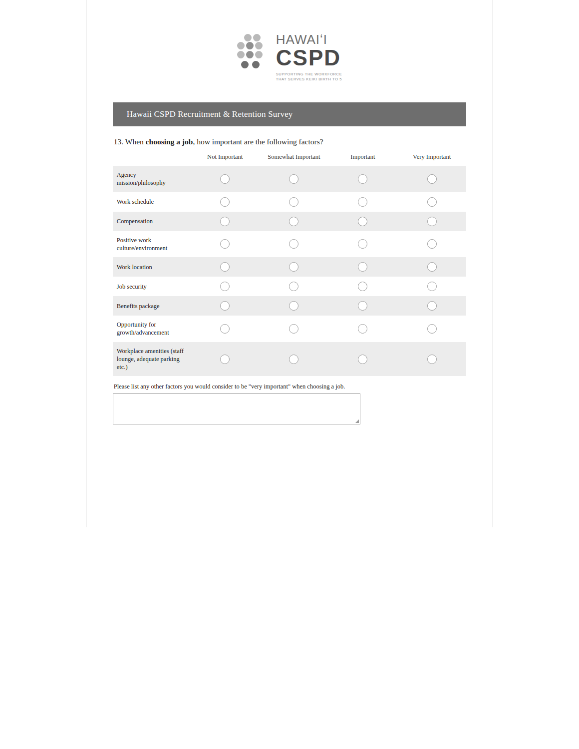HAWAIʻI
CSPD
SUPPORTING THE WORKFORCE
THAT SERVES KEIKI BIRTH TO 5
Hawaii CSPD Recruitment & Retention Survey
13. When choosing a job, how important are the following factors?
| | Not Important | Somewhat Important | Important | Very Important |
| --- | --- | --- | --- | --- |
| Agency mission/philosophy | | | | |
| Work schedule | | | | |
| Compensation | | | | |
| Positive work culture/environment | | | | |
| Work location | | | | |
| Job security | | | | |
| Benefits package | | | | |
| Opportunity for growth/advancement | | | | |
| Workplace amenities (staff lounge, adequate parking etc.) | | | | |
Please list any other factors you would consider to be "very important" when choosing a job.